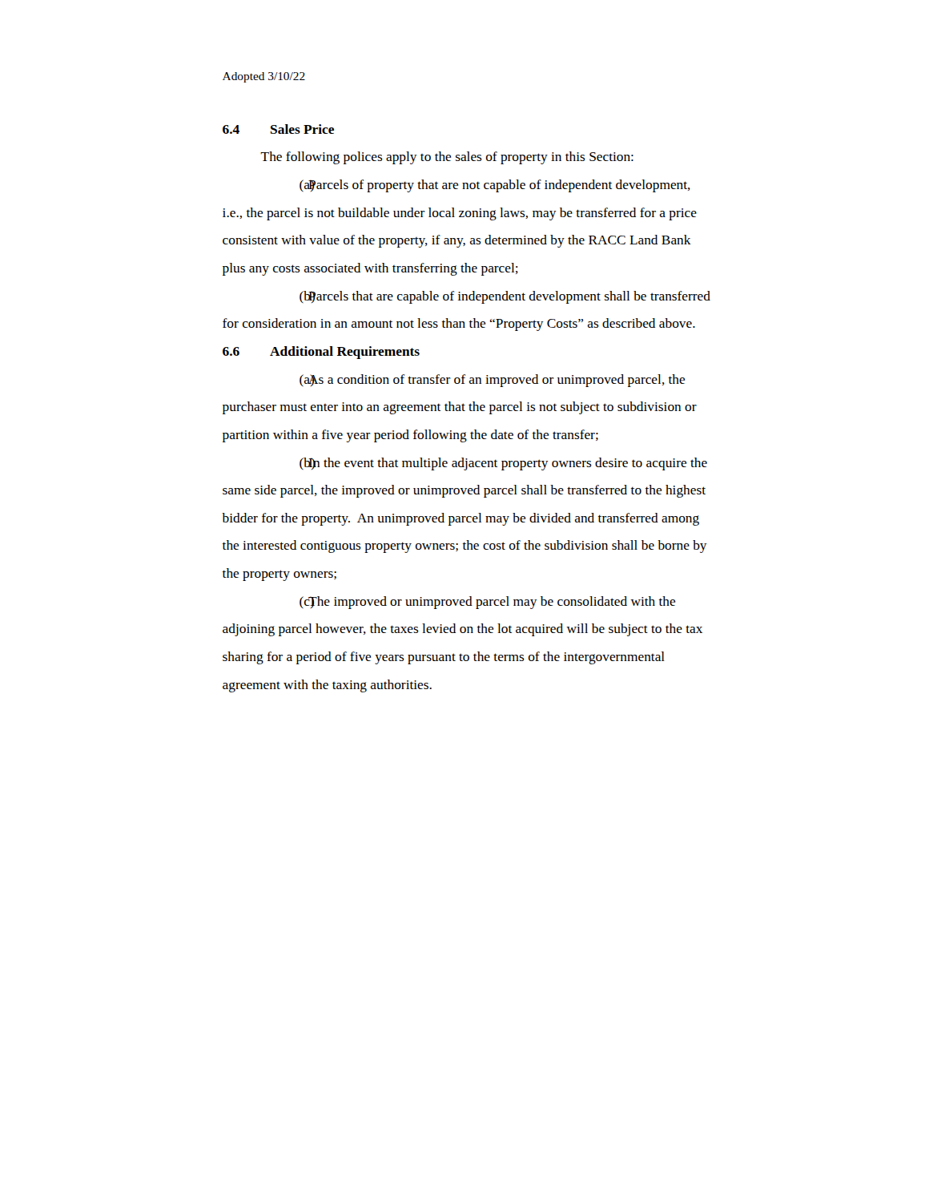Adopted 3/10/22
6.4 Sales Price
The following polices apply to the sales of property in this Section:
(a) Parcels of property that are not capable of independent development, i.e., the parcel is not buildable under local zoning laws, may be transferred for a price consistent with value of the property, if any, as determined by the RACC Land Bank plus any costs associated with transferring the parcel;
(b) Parcels that are capable of independent development shall be transferred for consideration in an amount not less than the “Property Costs” as described above.
6.6 Additional Requirements
(a) As a condition of transfer of an improved or unimproved parcel, the purchaser must enter into an agreement that the parcel is not subject to subdivision or partition within a five year period following the date of the transfer;
(b) In the event that multiple adjacent property owners desire to acquire the same side parcel, the improved or unimproved parcel shall be transferred to the highest bidder for the property. An unimproved parcel may be divided and transferred among the interested contiguous property owners; the cost of the subdivision shall be borne by the property owners;
(c) The improved or unimproved parcel may be consolidated with the adjoining parcel however, the taxes levied on the lot acquired will be subject to the tax sharing for a period of five years pursuant to the terms of the intergovernmental agreement with the taxing authorities.